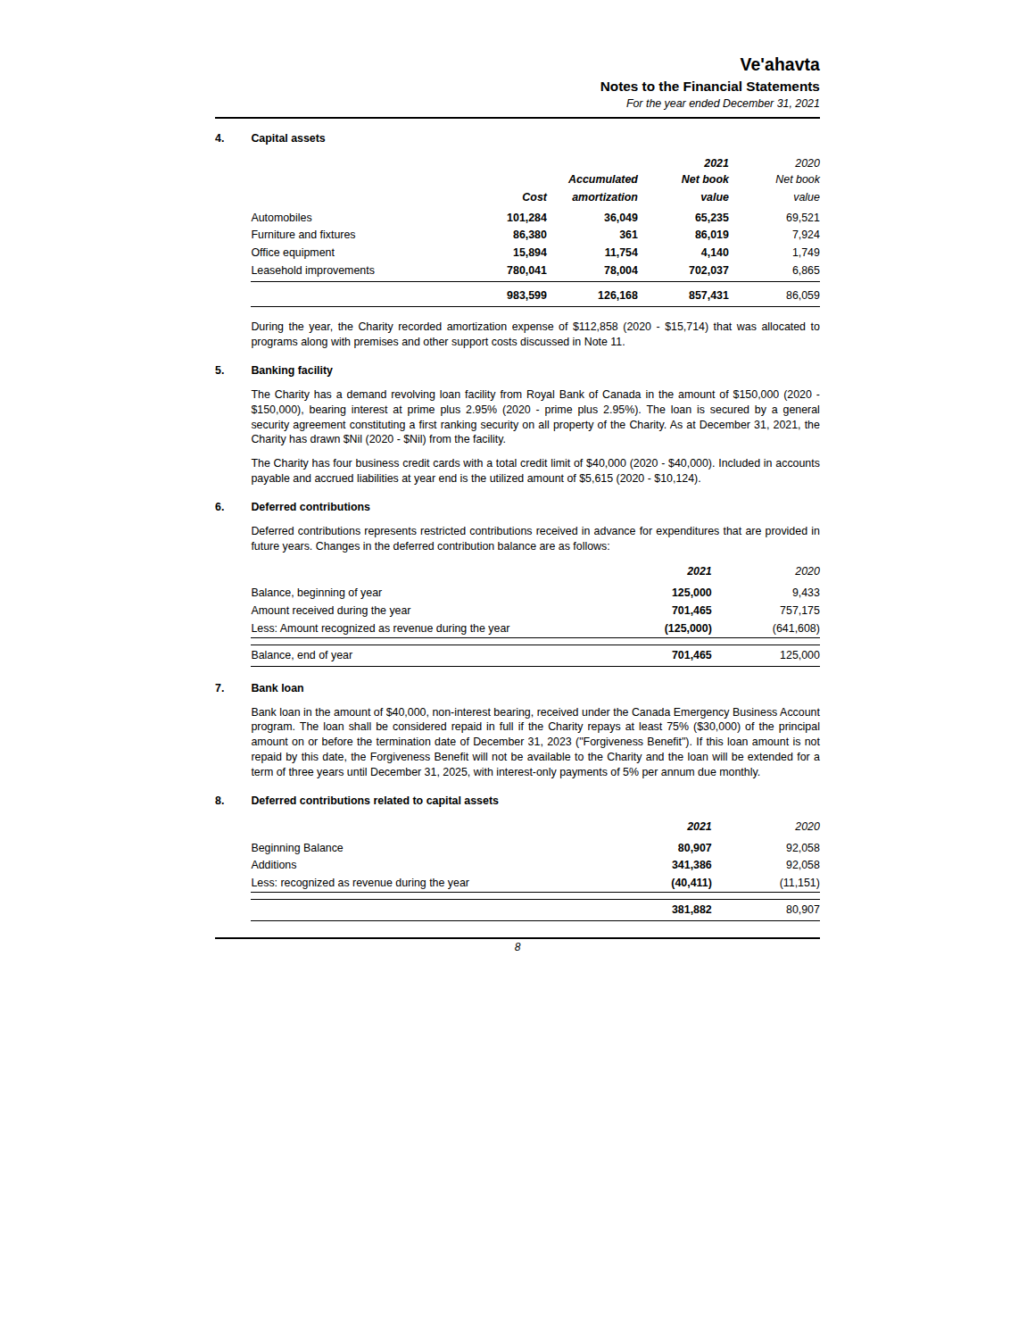Ve'ahavta
Notes to the Financial Statements
For the year ended December 31, 2021
4.
Capital assets
| | | | 2021 | 2020 |
| | | Accumulated | Net book | Net book |
| | Cost | amortization | value | value |
| Automobiles | 101,284 | 36,049 | 65,235 | 69,521 |
| Furniture and fixtures | 86,380 | 361 | 86,019 | 7,924 |
| Office equipment | 15,894 | 11,754 | 4,140 | 1,749 |
| Leasehold improvements | 780,041 | 78,004 | 702,037 | 6,865 |
| | 983,599 | 126,168 | 857,431 | 86,059 |
During the year, the Charity recorded amortization expense of $112,858 (2020 - $15,714) that was allocated to programs along with premises and other support costs discussed in Note 11.
5.
Banking facility
The Charity has a demand revolving loan facility from Royal Bank of Canada in the amount of $150,000 (2020 - $150,000), bearing interest at prime plus 2.95% (2020 - prime plus 2.95%). The loan is secured by a general security agreement constituting a first ranking security on all property of the Charity. As at December 31, 2021, the Charity has drawn $Nil (2020 - $Nil) from the facility.
The Charity has four business credit cards with a total credit limit of $40,000 (2020 - $40,000). Included in accounts payable and accrued liabilities at year end is the utilized amount of $5,615 (2020 - $10,124).
6.
Deferred contributions
Deferred contributions represents restricted contributions received in advance for expenditures that are provided in future years. Changes in the deferred contribution balance are as follows:
| | 2021 | 2020 |
| Balance, beginning of year | 125,000 | 9,433 |
| Amount received during the year | 701,465 | 757,175 |
| Less: Amount recognized as revenue during the year | (125,000) | (641,608) |
| Balance, end of year | 701,465 | 125,000 |
7.
Bank loan
Bank loan in the amount of $40,000, non-interest bearing, received under the Canada Emergency Business Account program. The loan shall be considered repaid in full if the Charity repays at least 75% ($30,000) of the principal amount on or before the termination date of December 31, 2023 ("Forgiveness Benefit"). If this loan amount is not repaid by this date, the Forgiveness Benefit will not be available to the Charity and the loan will be extended for a term of three years until December 31, 2025, with interest-only payments of 5% per annum due monthly.
8.
Deferred contributions related to capital assets
| | 2021 | 2020 |
| Beginning Balance | 80,907 | 92,058 |
| Additions | 341,386 | 92,058 |
| Less: recognized as revenue during the year | (40,411) | (11,151) |
| | 381,882 | 80,907 |
8